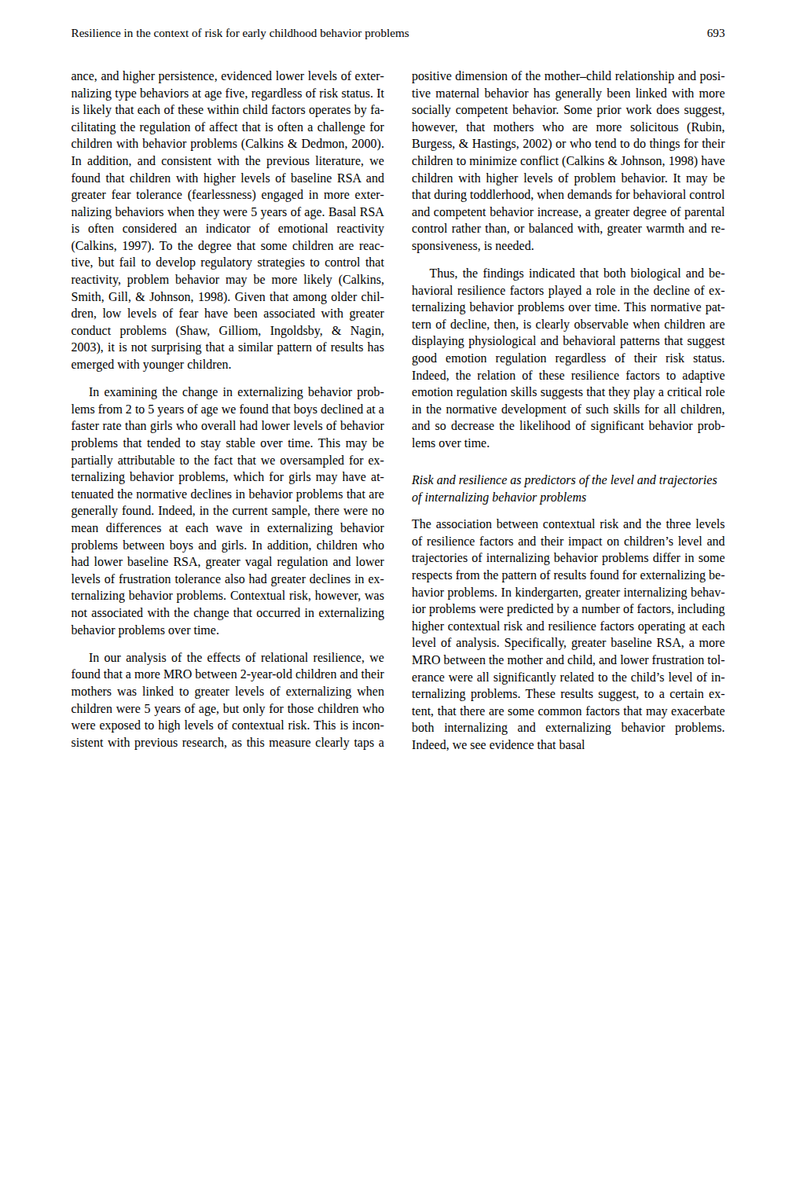Resilience in the context of risk for early childhood behavior problems 693
ance, and higher persistence, evidenced lower levels of externalizing type behaviors at age five, regardless of risk status. It is likely that each of these within child factors operates by facilitating the regulation of affect that is often a challenge for children with behavior problems (Calkins & Dedmon, 2000). In addition, and consistent with the previous literature, we found that children with higher levels of baseline RSA and greater fear tolerance (fearlessness) engaged in more externalizing behaviors when they were 5 years of age. Basal RSA is often considered an indicator of emotional reactivity (Calkins, 1997). To the degree that some children are reactive, but fail to develop regulatory strategies to control that reactivity, problem behavior may be more likely (Calkins, Smith, Gill, & Johnson, 1998). Given that among older children, low levels of fear have been associated with greater conduct problems (Shaw, Gilliom, Ingoldsby, & Nagin, 2003), it is not surprising that a similar pattern of results has emerged with younger children.
In examining the change in externalizing behavior problems from 2 to 5 years of age we found that boys declined at a faster rate than girls who overall had lower levels of behavior problems that tended to stay stable over time. This may be partially attributable to the fact that we oversampled for externalizing behavior problems, which for girls may have attenuated the normative declines in behavior problems that are generally found. Indeed, in the current sample, there were no mean differences at each wave in externalizing behavior problems between boys and girls. In addition, children who had lower baseline RSA, greater vagal regulation and lower levels of frustration tolerance also had greater declines in externalizing behavior problems. Contextual risk, however, was not associated with the change that occurred in externalizing behavior problems over time.
In our analysis of the effects of relational resilience, we found that a more MRO between 2-year-old children and their mothers was linked to greater levels of externalizing when children were 5 years of age, but only for those children who were exposed to high levels of contextual risk. This is inconsistent with previous research, as this measure clearly taps a positive dimension of the mother–child relationship and positive maternal behavior has generally been linked with more socially competent behavior. Some prior work does suggest, however, that mothers who are more solicitous (Rubin, Burgess, & Hastings, 2002) or who tend to do things for their children to minimize conflict (Calkins & Johnson, 1998) have children with higher levels of problem behavior. It may be that during toddlerhood, when demands for behavioral control and competent behavior increase, a greater degree of parental control rather than, or balanced with, greater warmth and responsiveness, is needed.
Thus, the findings indicated that both biological and behavioral resilience factors played a role in the decline of externalizing behavior problems over time. This normative pattern of decline, then, is clearly observable when children are displaying physiological and behavioral patterns that suggest good emotion regulation regardless of their risk status. Indeed, the relation of these resilience factors to adaptive emotion regulation skills suggests that they play a critical role in the normative development of such skills for all children, and so decrease the likelihood of significant behavior problems over time.
Risk and resilience as predictors of the level and trajectories of internalizing behavior problems
The association between contextual risk and the three levels of resilience factors and their impact on children’s level and trajectories of internalizing behavior problems differ in some respects from the pattern of results found for externalizing behavior problems. In kindergarten, greater internalizing behavior problems were predicted by a number of factors, including higher contextual risk and resilience factors operating at each level of analysis. Specifically, greater baseline RSA, a more MRO between the mother and child, and lower frustration tolerance were all significantly related to the child’s level of internalizing problems. These results suggest, to a certain extent, that there are some common factors that may exacerbate both internalizing and externalizing behavior problems. Indeed, we see evidence that basal